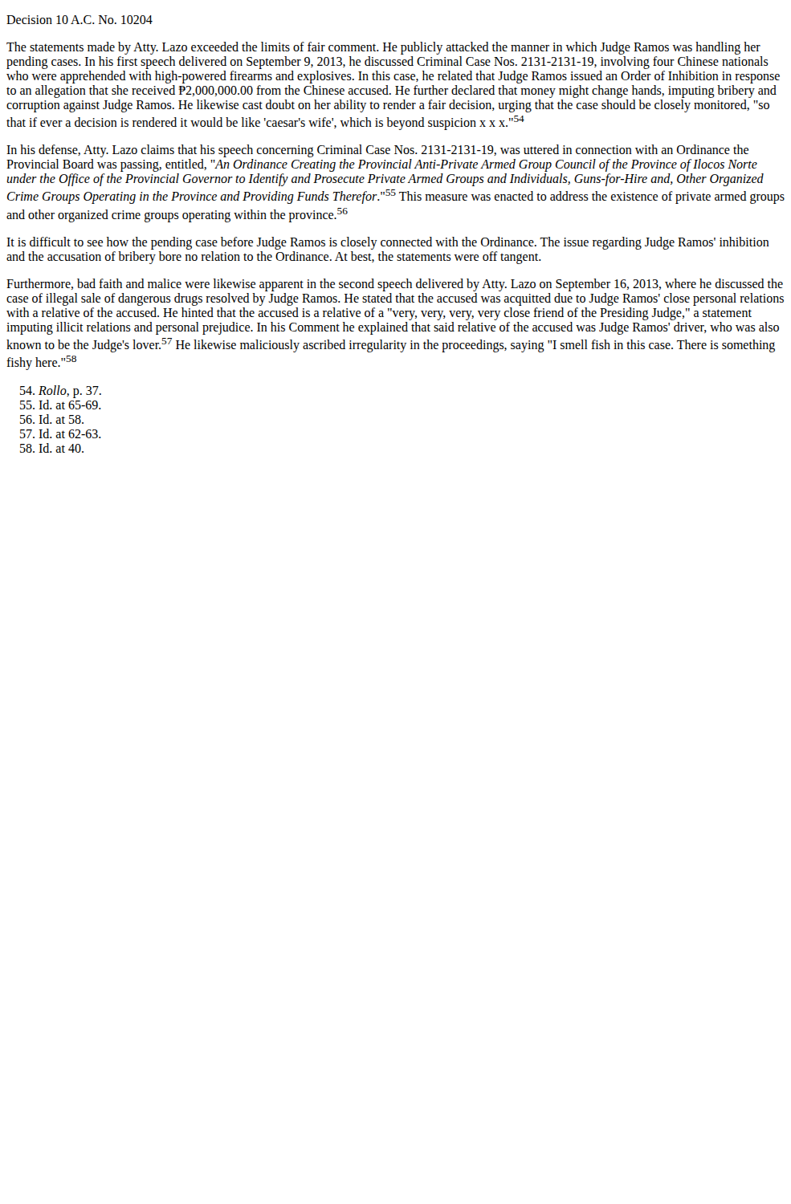Decision 10 A.C. No. 10204
The statements made by Atty. Lazo exceeded the limits of fair comment. He publicly attacked the manner in which Judge Ramos was handling her pending cases. In his first speech delivered on September 9, 2013, he discussed Criminal Case Nos. 2131-2131-19, involving four Chinese nationals who were apprehended with high-powered firearms and explosives. In this case, he related that Judge Ramos issued an Order of Inhibition in response to an allegation that she received ₱2,000,000.00 from the Chinese accused. He further declared that money might change hands, imputing bribery and corruption against Judge Ramos. He likewise cast doubt on her ability to render a fair decision, urging that the case should be closely monitored, "so that if ever a decision is rendered it would be like 'caesar's wife', which is beyond suspicion x x x."54
In his defense, Atty. Lazo claims that his speech concerning Criminal Case Nos. 2131-2131-19, was uttered in connection with an Ordinance the Provincial Board was passing, entitled, "An Ordinance Creating the Provincial Anti-Private Armed Group Council of the Province of Ilocos Norte under the Office of the Provincial Governor to Identify and Prosecute Private Armed Groups and Individuals, Guns-for-Hire and, Other Organized Crime Groups Operating in the Province and Providing Funds Therefor."55 This measure was enacted to address the existence of private armed groups and other organized crime groups operating within the province.56
It is difficult to see how the pending case before Judge Ramos is closely connected with the Ordinance. The issue regarding Judge Ramos' inhibition and the accusation of bribery bore no relation to the Ordinance. At best, the statements were off tangent.
Furthermore, bad faith and malice were likewise apparent in the second speech delivered by Atty. Lazo on September 16, 2013, where he discussed the case of illegal sale of dangerous drugs resolved by Judge Ramos. He stated that the accused was acquitted due to Judge Ramos' close personal relations with a relative of the accused. He hinted that the accused is a relative of a "very, very, very, very close friend of the Presiding Judge," a statement imputing illicit relations and personal prejudice. In his Comment he explained that said relative of the accused was Judge Ramos' driver, who was also known to be the Judge's lover.57 He likewise maliciously ascribed irregularity in the proceedings, saying "I smell fish in this case. There is something fishy here."58
Rollo, p. 37.
Id. at 65-69.
Id. at 58.
Id. at 62-63.
Id. at 40.